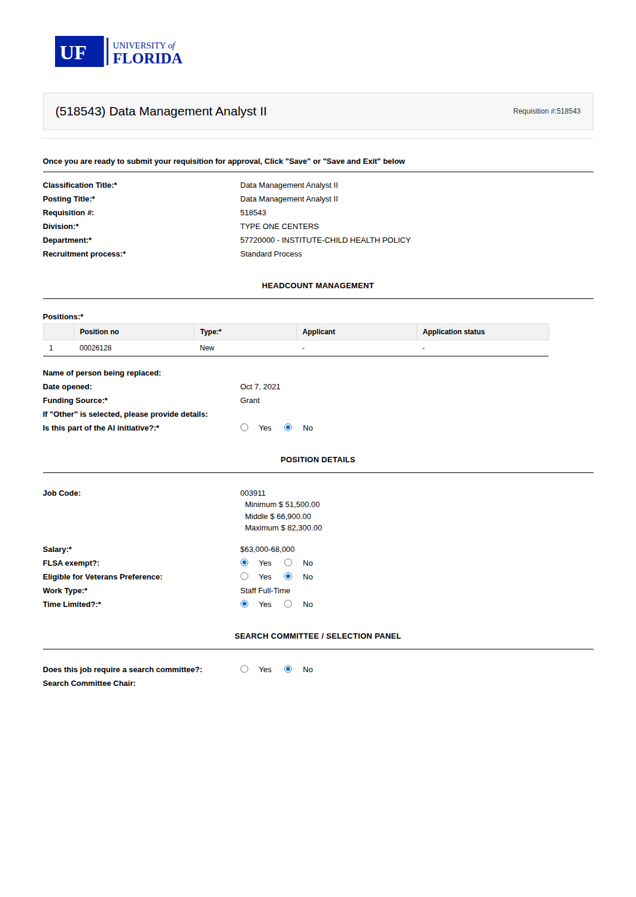(518543) Data Management Analyst II
Requisition #:518543
Once you are ready to submit your requisition for approval, Click "Save" or "Save and Exit" below
| Classification Title:* | Data Management Analyst II |
| Posting Title:* | Data Management Analyst II |
| Requisition #: | 518543 |
| Division:* | TYPE ONE CENTERS |
| Department:* | 57720000 - INSTITUTE-CHILD HEALTH POLICY |
| Recruitment process:* | Standard Process |
HEADCOUNT MANAGEMENT
Positions:*
| | Position no | Type:* | Applicant | Application status |
| --- | --- | --- | --- | --- |
| 1 | 00026128 | New | - | - |
| Name of person being replaced: | |
| Date opened: | Oct 7, 2021 |
| Funding Source:* | Grant |
| If "Other" is selected, please provide details: | |
| Is this part of the AI initiative?:* | Yes No |
POSITION DETAILS
| Job Code: | 003911 Minimum $ 51,500.00 Middle $ 66,900.00 Maximum $ 82,300.00 |
| Salary:* | $63,000-68,000 |
| FLSA exempt?: | Yes No |
| Eligible for Veterans Preference: | Yes No |
| Work Type:* | Staff Full-Time |
| Time Limited?:* | Yes No |
SEARCH COMMITTEE / SELECTION PANEL
| Does this job require a search committee?: | Yes No |
| Search Committee Chair: | |